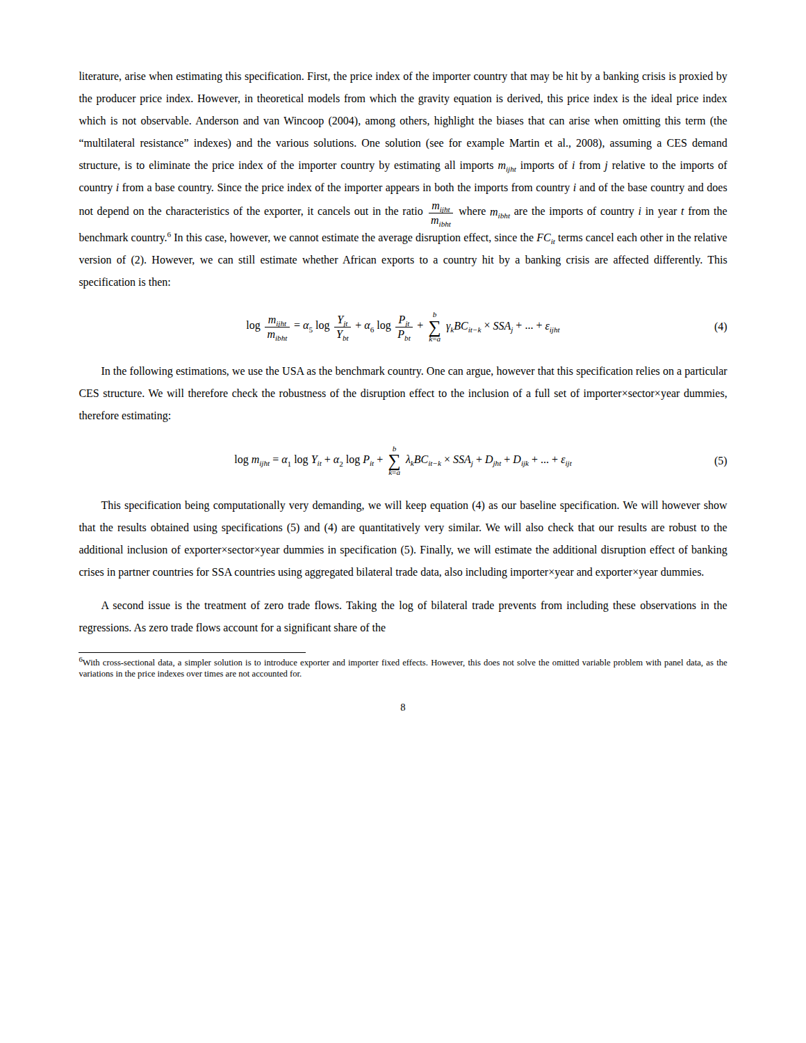literature, arise when estimating this specification. First, the price index of the importer country that may be hit by a banking crisis is proxied by the producer price index. However, in theoretical models from which the gravity equation is derived, this price index is the ideal price index which is not observable. Anderson and van Wincoop (2004), among others, highlight the biases that can arise when omitting this term (the “multilateral resistance” indexes) and the various solutions. One solution (see for example Martin et al., 2008), assuming a CES demand structure, is to eliminate the price index of the importer country by estimating all imports mijht imports of i from j relative to the imports of country i from a base country. Since the price index of the importer appears in both the imports from country i and of the base country and does not depend on the characteristics of the exporter, it cancels out in the ratio mijht mibht where mibht are the imports of country i in year t from the benchmark country.6 In this case, however, we cannot estimate the average disruption effect, since the FCit terms cancel each other in the relative version of (2). However, we can still estimate whether African exports to a country hit by a banking crisis are affected differently. This specification is then:
log mijht mibht = α5 log Yjt Ybt + α6 log Pjt Pbt + b∑k=a γkBCit−k × SSAj + ... + εijht (4)
In the following estimations, we use the USA as the benchmark country. One can argue, however that this specification relies on a particular CES structure. We will therefore check the robustness of the disruption effect to the inclusion of a full set of importer×sector×year dummies, therefore estimating:
log mijht = α1 log Yit + α2 log Pit + b∑k=a λkBCit−k × SSAj + Djht + Dijk + ... + εijt (5)
This specification being computationally very demanding, we will keep equation (4) as our baseline specification. We will however show that the results obtained using specifications (5) and (4) are quantitatively very similar. We will also check that our results are robust to the additional inclusion of exporter×sector×year dummies in specification (5). Finally, we will estimate the additional disruption effect of banking crises in partner countries for SSA countries using aggregated bilateral trade data, also including importer×year and exporter×year dummies.
A second issue is the treatment of zero trade flows. Taking the log of bilateral trade prevents from including these observations in the regressions. As zero trade flows account for a significant share of the
6With cross-sectional data, a simpler solution is to introduce exporter and importer fixed effects. However, this does not solve the omitted variable problem with panel data, as the variations in the price indexes over times are not accounted for.
8